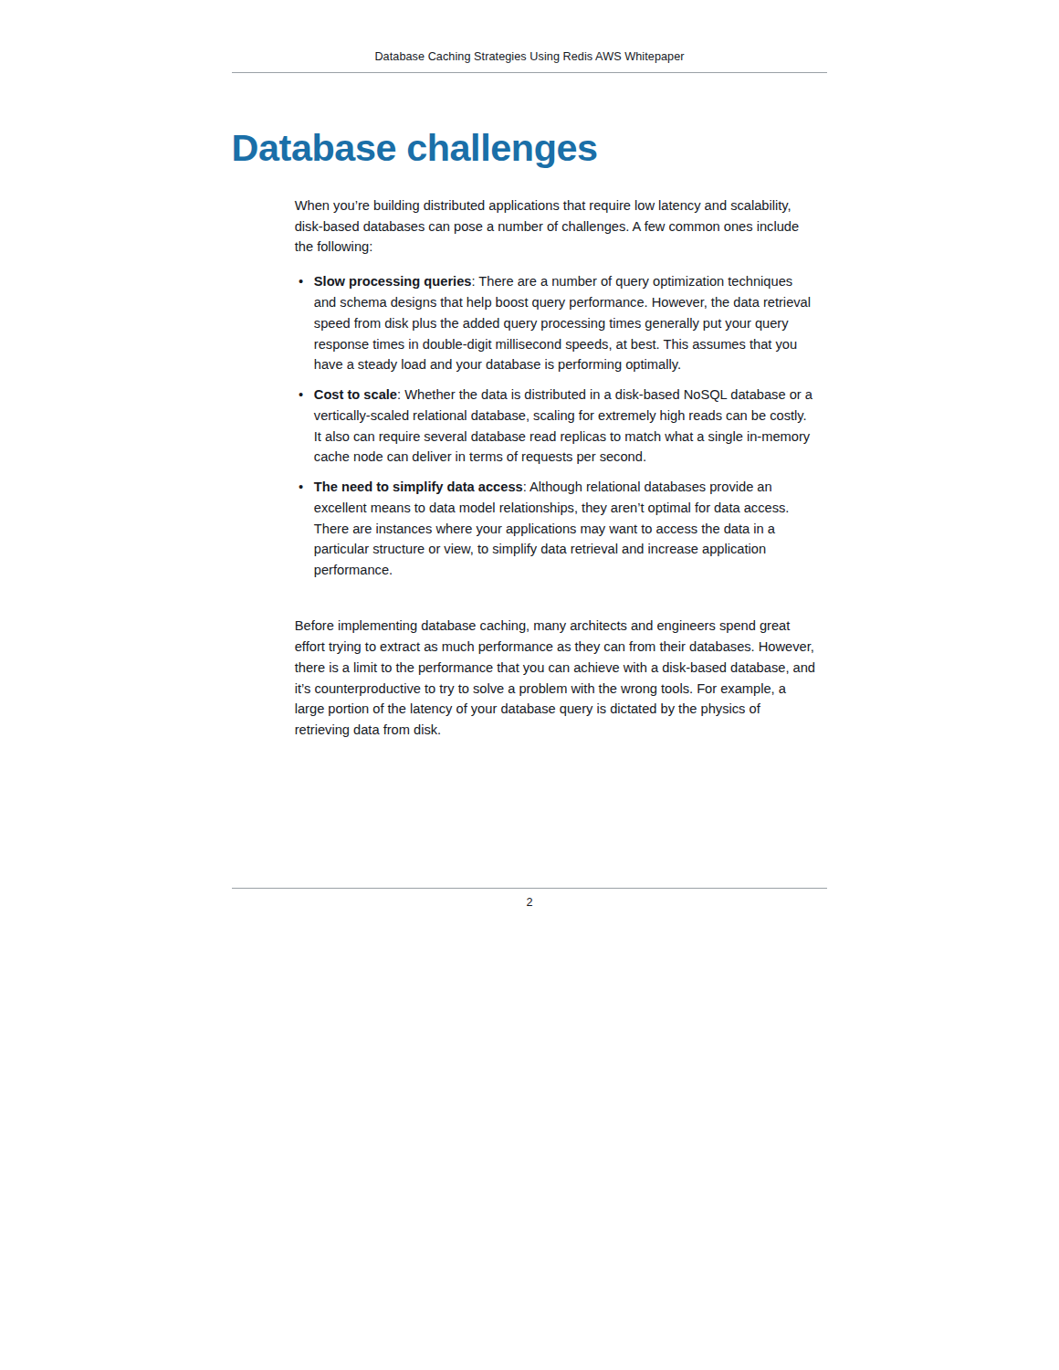Database Caching Strategies Using Redis AWS Whitepaper
Database challenges
When you’re building distributed applications that require low latency and scalability, disk-based databases can pose a number of challenges. A few common ones include the following:
Slow processing queries: There are a number of query optimization techniques and schema designs that help boost query performance. However, the data retrieval speed from disk plus the added query processing times generally put your query response times in double-digit millisecond speeds, at best. This assumes that you have a steady load and your database is performing optimally.
Cost to scale: Whether the data is distributed in a disk-based NoSQL database or a vertically-scaled relational database, scaling for extremely high reads can be costly. It also can require several database read replicas to match what a single in-memory cache node can deliver in terms of requests per second.
The need to simplify data access: Although relational databases provide an excellent means to data model relationships, they aren’t optimal for data access. There are instances where your applications may want to access the data in a particular structure or view, to simplify data retrieval and increase application performance.
Before implementing database caching, many architects and engineers spend great effort trying to extract as much performance as they can from their databases. However, there is a limit to the performance that you can achieve with a disk-based database, and it’s counterproductive to try to solve a problem with the wrong tools. For example, a large portion of the latency of your database query is dictated by the physics of retrieving data from disk.
2